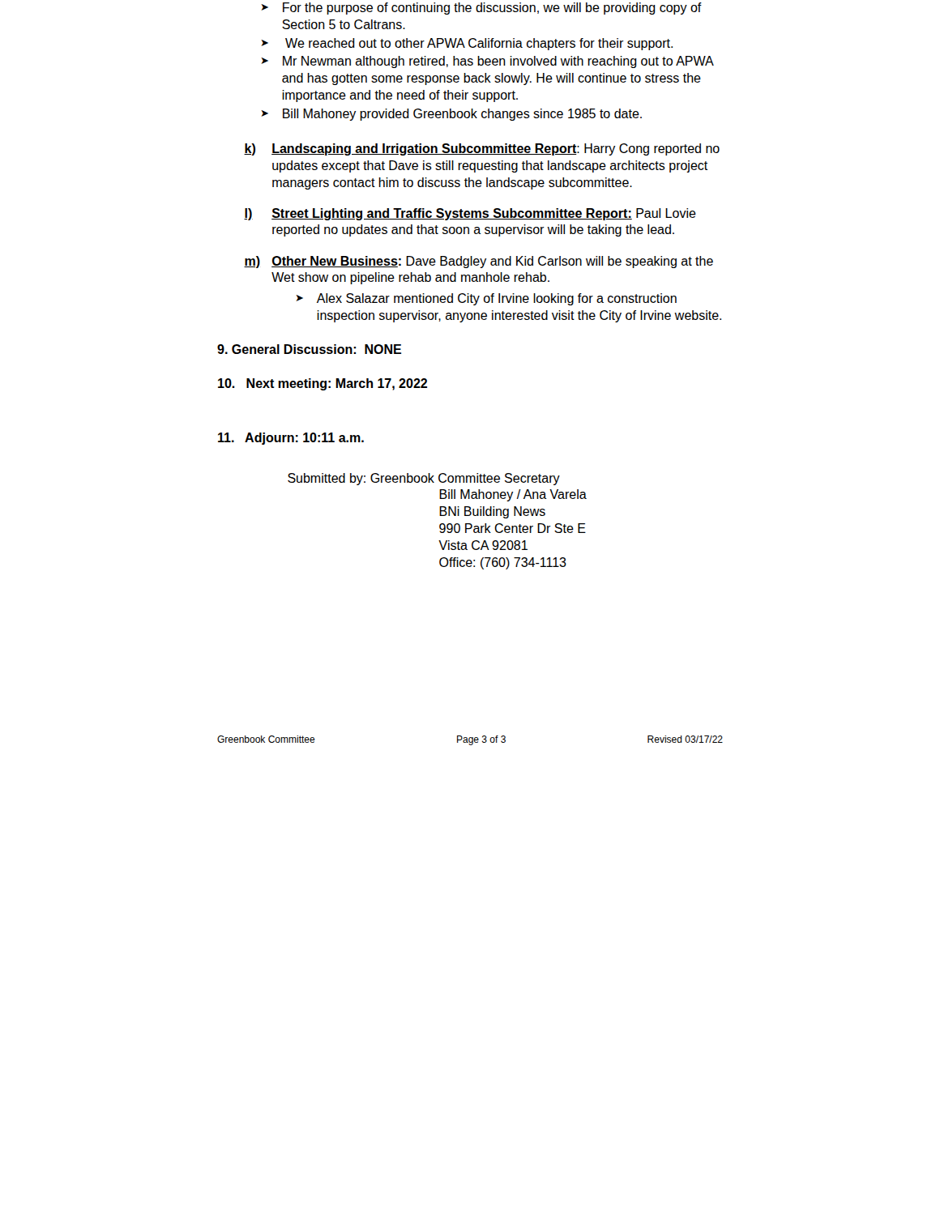For the purpose of continuing the discussion, we will be providing copy of Section 5 to Caltrans.
We reached out to other APWA California chapters for their support.
Mr Newman although retired, has been involved with reaching out to APWA and has gotten some response back slowly. He will continue to stress the importance and the need of their support.
Bill Mahoney provided Greenbook changes since 1985 to date.
k) Landscaping and Irrigation Subcommittee Report: Harry Cong reported no updates except that Dave is still requesting that landscape architects project managers contact him to discuss the landscape subcommittee.
l) Street Lighting and Traffic Systems Subcommittee Report: Paul Lovie reported no updates and that soon a supervisor will be taking the lead.
m) Other New Business: Dave Badgley and Kid Carlson will be speaking at the Wet show on pipeline rehab and manhole rehab.
Alex Salazar mentioned City of Irvine looking for a construction inspection supervisor, anyone interested visit the City of Irvine website.
9. General Discussion: NONE
10. Next meeting: March 17, 2022
11. Adjourn: 10:11 a.m.
Submitted by: Greenbook Committee Secretary
Bill Mahoney / Ana Varela
BNi Building News
990 Park Center Dr Ste E
Vista CA 92081
Office: (760) 734-1113
Greenbook Committee Page 3 of 3 Revised 03/17/22